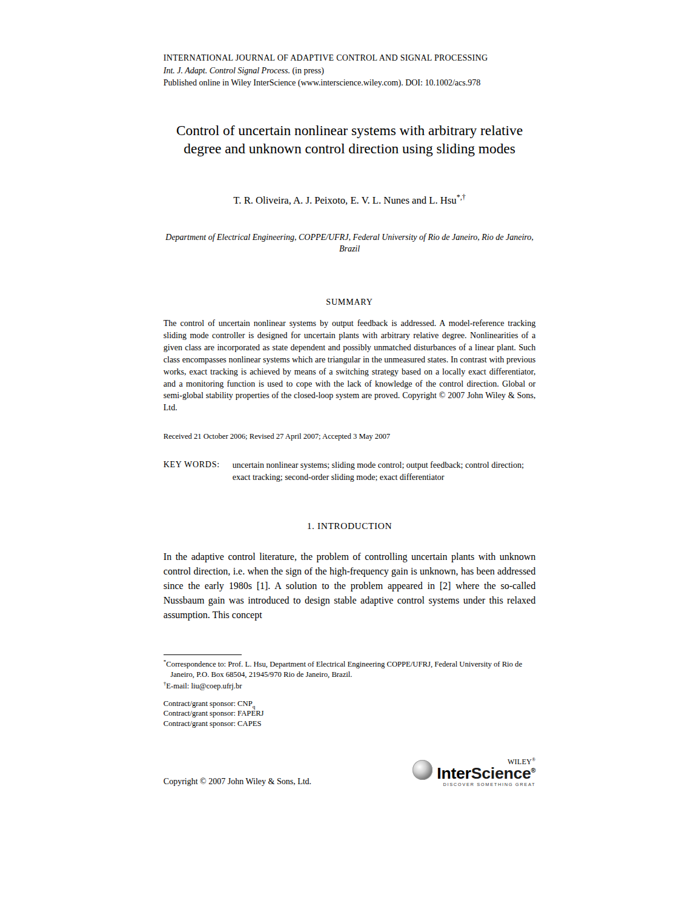INTERNATIONAL JOURNAL OF ADAPTIVE CONTROL AND SIGNAL PROCESSING
Int. J. Adapt. Control Signal Process. (in press)
Published online in Wiley InterScience (www.interscience.wiley.com). DOI: 10.1002/acs.978
Control of uncertain nonlinear systems with arbitrary relative
degree and unknown control direction using sliding modes
T. R. Oliveira, A. J. Peixoto, E. V. L. Nunes and L. Hsu*,†
Department of Electrical Engineering, COPPE/UFRJ, Federal University of Rio de Janeiro, Rio de Janeiro, Brazil
SUMMARY
The control of uncertain nonlinear systems by output feedback is addressed. A model-reference tracking sliding mode controller is designed for uncertain plants with arbitrary relative degree. Nonlinearities of a given class are incorporated as state dependent and possibly unmatched disturbances of a linear plant. Such class encompasses nonlinear systems which are triangular in the unmeasured states. In contrast with previous works, exact tracking is achieved by means of a switching strategy based on a locally exact differentiator, and a monitoring function is used to cope with the lack of knowledge of the control direction. Global or semi-global stability properties of the closed-loop system are proved. Copyright © 2007 John Wiley & Sons, Ltd.
Received 21 October 2006; Revised 27 April 2007; Accepted 3 May 2007
KEY WORDS:
uncertain nonlinear systems; sliding mode control; output feedback; control direction;
exact tracking; second-order sliding mode; exact differentiator
1. INTRODUCTION
In the adaptive control literature, the problem of controlling uncertain plants with unknown control direction, i.e. when the sign of the high-frequency gain is unknown, has been addressed since the early 1980s [1]. A solution to the problem appeared in [2] where the so-called Nussbaum gain was introduced to design stable adaptive control systems under this relaxed assumption. This concept
*Correspondence to: Prof. L. Hsu, Department of Electrical Engineering COPPE/UFRJ, Federal University of Rio de Janeiro, P.O. Box 68504, 21945/970 Rio de Janeiro, Brazil.
†E-mail: liu@coep.ufrj.br
Contract/grant sponsor: CNPq
Contract/grant sponsor: FAPERJ
Contract/grant sponsor: CAPES
Copyright © 2007 John Wiley & Sons, Ltd.
WILEY®
InterScience®
DISCOVER SOMETHING GREAT